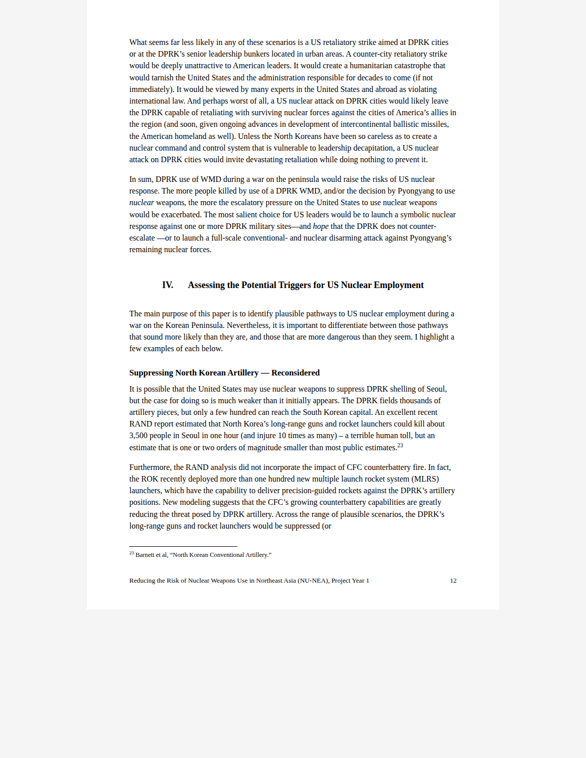What seems far less likely in any of these scenarios is a US retaliatory strike aimed at DPRK cities or at the DPRK’s senior leadership bunkers located in urban areas. A counter-city retaliatory strike would be deeply unattractive to American leaders. It would create a humanitarian catastrophe that would tarnish the United States and the administration responsible for decades to come (if not immediately). It would be viewed by many experts in the United States and abroad as violating international law. And perhaps worst of all, a US nuclear attack on DPRK cities would likely leave the DPRK capable of retaliating with surviving nuclear forces against the cities of America’s allies in the region (and soon, given ongoing advances in development of intercontinental ballistic missiles, the American homeland as well). Unless the North Koreans have been so careless as to create a nuclear command and control system that is vulnerable to leadership decapitation, a US nuclear attack on DPRK cities would invite devastating retaliation while doing nothing to prevent it.
In sum, DPRK use of WMD during a war on the peninsula would raise the risks of US nuclear response. The more people killed by use of a DPRK WMD, and/or the decision by Pyongyang to use nuclear weapons, the more the escalatory pressure on the United States to use nuclear weapons would be exacerbated. The most salient choice for US leaders would be to launch a symbolic nuclear response against one or more DPRK military sites—and hope that the DPRK does not counter-escalate —or to launch a full-scale conventional- and nuclear disarming attack against Pyongyang’s remaining nuclear forces.
IV. Assessing the Potential Triggers for US Nuclear Employment
The main purpose of this paper is to identify plausible pathways to US nuclear employment during a war on the Korean Peninsula. Nevertheless, it is important to differentiate between those pathways that sound more likely than they are, and those that are more dangerous than they seem. I highlight a few examples of each below.
Suppressing North Korean Artillery — Reconsidered
It is possible that the United States may use nuclear weapons to suppress DPRK shelling of Seoul, but the case for doing so is much weaker than it initially appears. The DPRK fields thousands of artillery pieces, but only a few hundred can reach the South Korean capital. An excellent recent RAND report estimated that North Korea’s long-range guns and rocket launchers could kill about 3,500 people in Seoul in one hour (and injure 10 times as many) – a terrible human toll, but an estimate that is one or two orders of magnitude smaller than most public estimates.23
Furthermore, the RAND analysis did not incorporate the impact of CFC counterbattery fire. In fact, the ROK recently deployed more than one hundred new multiple launch rocket system (MLRS) launchers, which have the capability to deliver precision-guided rockets against the DPRK’s artillery positions. New modeling suggests that the CFC’s growing counterbattery capabilities are greatly reducing the threat posed by DPRK artillery. Across the range of plausible scenarios, the DPRK’s long-range guns and rocket launchers would be suppressed (or
23 Barnett et al, “North Korean Conventional Artillery.”
Reducing the Risk of Nuclear Weapons Use in Northeast Asia (NU-NEA), Project Year 1 12